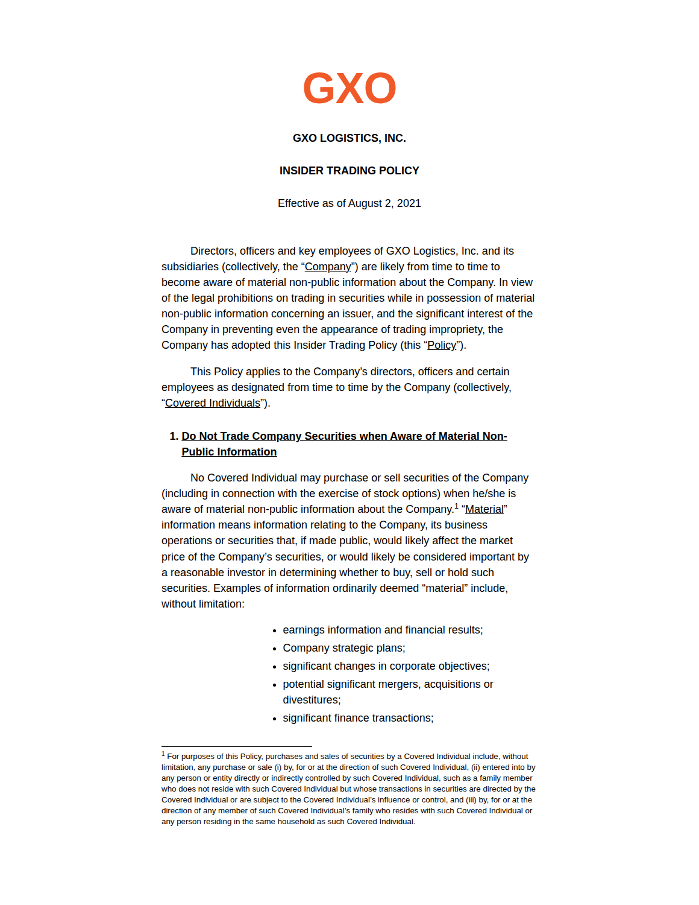GXO
GXO LOGISTICS, INC.
INSIDER TRADING POLICY
Effective as of August 2, 2021
Directors, officers and key employees of GXO Logistics, Inc. and its subsidiaries (collectively, the “Company”) are likely from time to time to become aware of material non-public information about the Company. In view of the legal prohibitions on trading in securities while in possession of material non-public information concerning an issuer, and the significant interest of the Company in preventing even the appearance of trading impropriety, the Company has adopted this Insider Trading Policy (this “Policy”).
This Policy applies to the Company’s directors, officers and certain employees as designated from time to time by the Company (collectively, “Covered Individuals”).
Do Not Trade Company Securities when Aware of Material Non-Public Information
No Covered Individual may purchase or sell securities of the Company (including in connection with the exercise of stock options) when he/she is aware of material non-public information about the Company.1 “Material” information means information relating to the Company, its business operations or securities that, if made public, would likely affect the market price of the Company’s securities, or would likely be considered important by a reasonable investor in determining whether to buy, sell or hold such securities. Examples of information ordinarily deemed “material” include, without limitation:
earnings information and financial results;
Company strategic plans;
significant changes in corporate objectives;
potential significant mergers, acquisitions or divestitures;
significant finance transactions;
1 For purposes of this Policy, purchases and sales of securities by a Covered Individual include, without limitation, any purchase or sale (i) by, for or at the direction of such Covered Individual, (ii) entered into by any person or entity directly or indirectly controlled by such Covered Individual, such as a family member who does not reside with such Covered Individual but whose transactions in securities are directed by the Covered Individual or are subject to the Covered Individual’s influence or control, and (iii) by, for or at the direction of any member of such Covered Individual’s family who resides with such Covered Individual or any person residing in the same household as such Covered Individual.